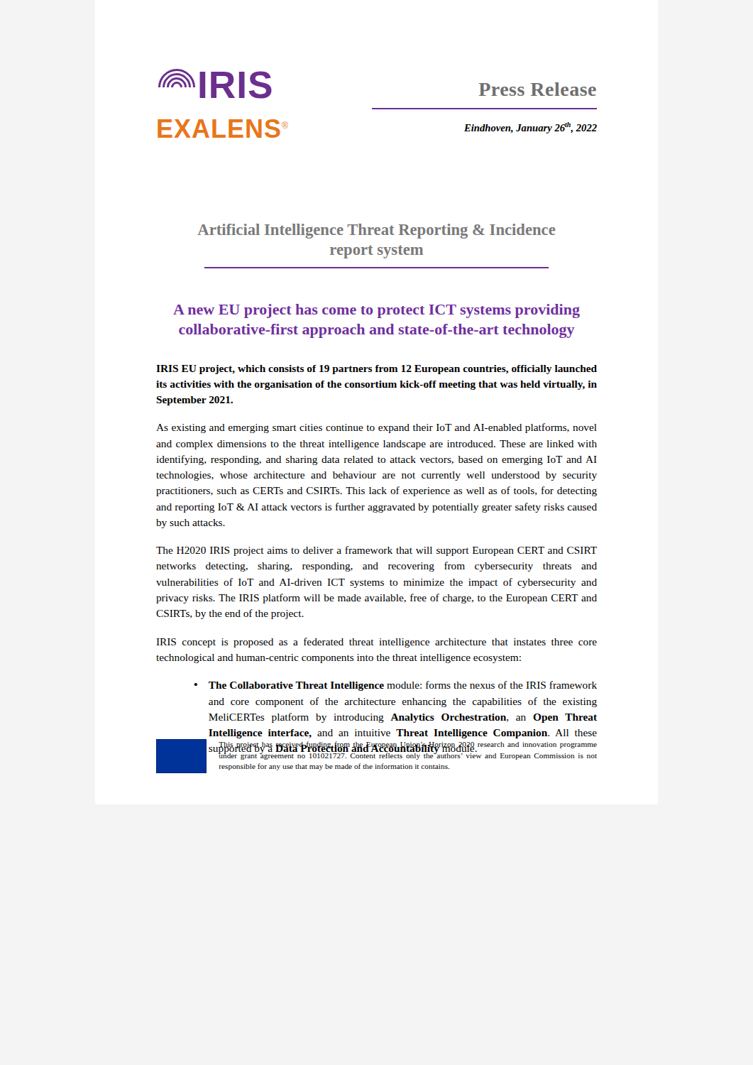IRIS
EXALENS®
Press Release
Eindhoven, January 26th, 2022
Artificial Intelligence Threat Reporting & Incidence
report system
A new EU project has come to protect ICT systems providing collaborative-first approach and state-of-the-art technology
IRIS EU project, which consists of 19 partners from 12 European countries, officially launched its activities with the organisation of the consortium kick-off meeting that was held virtually, in September 2021.
As existing and emerging smart cities continue to expand their IoT and AI-enabled platforms, novel and complex dimensions to the threat intelligence landscape are introduced. These are linked with identifying, responding, and sharing data related to attack vectors, based on emerging IoT and AI technologies, whose architecture and behaviour are not currently well understood by security practitioners, such as CERTs and CSIRTs. This lack of experience as well as of tools, for detecting and reporting IoT & AI attack vectors is further aggravated by potentially greater safety risks caused by such attacks.
The H2020 IRIS project aims to deliver a framework that will support European CERT and CSIRT networks detecting, sharing, responding, and recovering from cybersecurity threats and vulnerabilities of IoT and AI-driven ICT systems to minimize the impact of cybersecurity and privacy risks. The IRIS platform will be made available, free of charge, to the European CERT and CSIRTs, by the end of the project.
IRIS concept is proposed as a federated threat intelligence architecture that instates three core technological and human-centric components into the threat intelligence ecosystem:
The Collaborative Threat Intelligence module: forms the nexus of the IRIS framework and core component of the architecture enhancing the capabilities of the existing MeliCERTes platform by introducing Analytics Orchestration, an Open Threat Intelligence interface, and an intuitive Threat Intelligence Companion. All these supported by a Data Protection and Accountability module.
This project has received funding from the European Union’s Horizon 2020 research and innovation programme under grant agreement no 101021727. Content reflects only the authors’ view and European Commission is not responsible for any use that may be made of the information it contains.